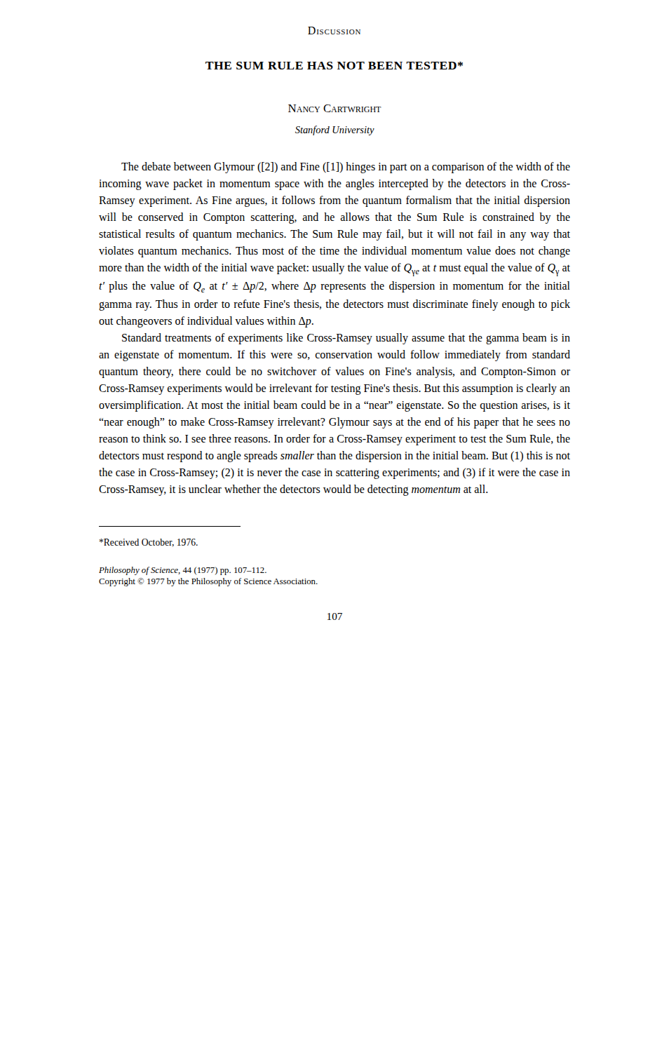Discussion
The Sum Rule Has Not Been Tested*
Nancy Cartwright
Stanford University
The debate between Glymour ([2]) and Fine ([1]) hinges in part on a comparison of the width of the incoming wave packet in momentum space with the angles intercepted by the detectors in the Cross-Ramsey experiment. As Fine argues, it follows from the quantum formalism that the initial dispersion will be conserved in Compton scattering, and he allows that the Sum Rule is constrained by the statistical results of quantum mechanics. The Sum Rule may fail, but it will not fail in any way that violates quantum mechanics. Thus most of the time the individual momentum value does not change more than the width of the initial wave packet: usually the value of Qγe at t must equal the value of Qγ at t′ plus the value of Qe at t′ ± Δp/2, where Δp represents the dispersion in momentum for the initial gamma ray. Thus in order to refute Fine's thesis, the detectors must discriminate finely enough to pick out changeovers of individual values within Δp.
Standard treatments of experiments like Cross-Ramsey usually assume that the gamma beam is in an eigenstate of momentum. If this were so, conservation would follow immediately from standard quantum theory, there could be no switchover of values on Fine's analysis, and Compton-Simon or Cross-Ramsey experiments would be irrelevant for testing Fine's thesis. But this assumption is clearly an oversimplification. At most the initial beam could be in a “near” eigenstate. So the question arises, is it “near enough” to make Cross-Ramsey irrelevant? Glymour says at the end of his paper that he sees no reason to think so. I see three reasons. In order for a Cross-Ramsey experiment to test the Sum Rule, the detectors must respond to angle spreads smaller than the dispersion in the initial beam. But (1) this is not the case in Cross-Ramsey; (2) it is never the case in scattering experiments; and (3) if it were the case in Cross-Ramsey, it is unclear whether the detectors would be detecting momentum at all.
*Received October, 1976.
Philosophy of Science, 44 (1977) pp. 107–112.
Copyright © 1977 by the Philosophy of Science Association.
107